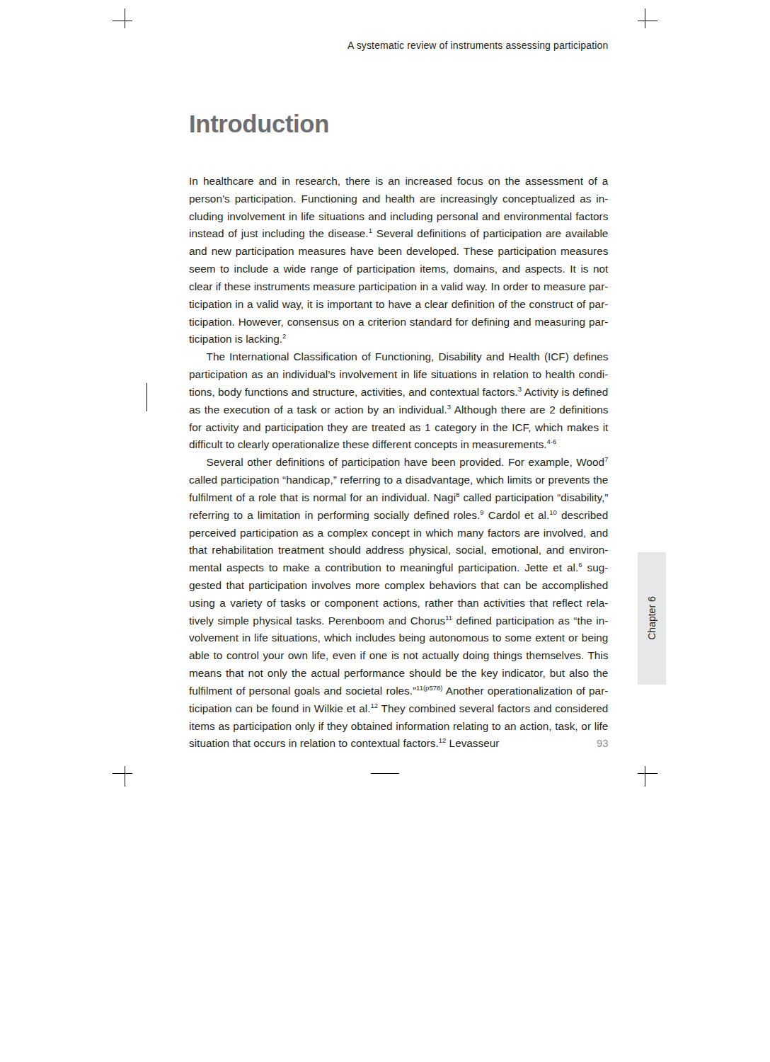A systematic review of instruments assessing participation
Introduction
In healthcare and in research, there is an increased focus on the assessment of a person’s participation. Functioning and health are increasingly conceptualized as including involvement in life situations and including personal and environmental factors instead of just including the disease.1 Several definitions of participation are available and new participation measures have been developed. These participation measures seem to include a wide range of participation items, domains, and aspects. It is not clear if these instruments measure participation in a valid way. In order to measure participation in a valid way, it is important to have a clear definition of the construct of participation. However, consensus on a criterion standard for defining and measuring participation is lacking.2
The International Classification of Functioning, Disability and Health (ICF) defines participation as an individual’s involvement in life situations in relation to health conditions, body functions and structure, activities, and contextual factors.3 Activity is defined as the execution of a task or action by an individual.3 Although there are 2 definitions for activity and participation they are treated as 1 category in the ICF, which makes it difficult to clearly operationalize these different concepts in measurements.4-6
Several other definitions of participation have been provided. For example, Wood7 called participation “handicap,” referring to a disadvantage, which limits or prevents the fulfilment of a role that is normal for an individual. Nagi8 called participation “disability,” referring to a limitation in performing socially defined roles.9 Cardol et al.10 described perceived participation as a complex concept in which many factors are involved, and that rehabilitation treatment should address physical, social, emotional, and environmental aspects to make a contribution to meaningful participation. Jette et al.6 suggested that participation involves more complex behaviors that can be accomplished using a variety of tasks or component actions, rather than activities that reflect relatively simple physical tasks. Perenboom and Chorus11 defined participation as “the involvement in life situations, which includes being autonomous to some extent or being able to control your own life, even if one is not actually doing things themselves. This means that not only the actual performance should be the key indicator, but also the fulfilment of personal goals and societal roles.”11(p578) Another operationalization of participation can be found in Wilkie et al.12 They combined several factors and considered items as participation only if they obtained information relating to an action, task, or life situation that occurs in relation to contextual factors.12 Levasseur
Chapter 6
93